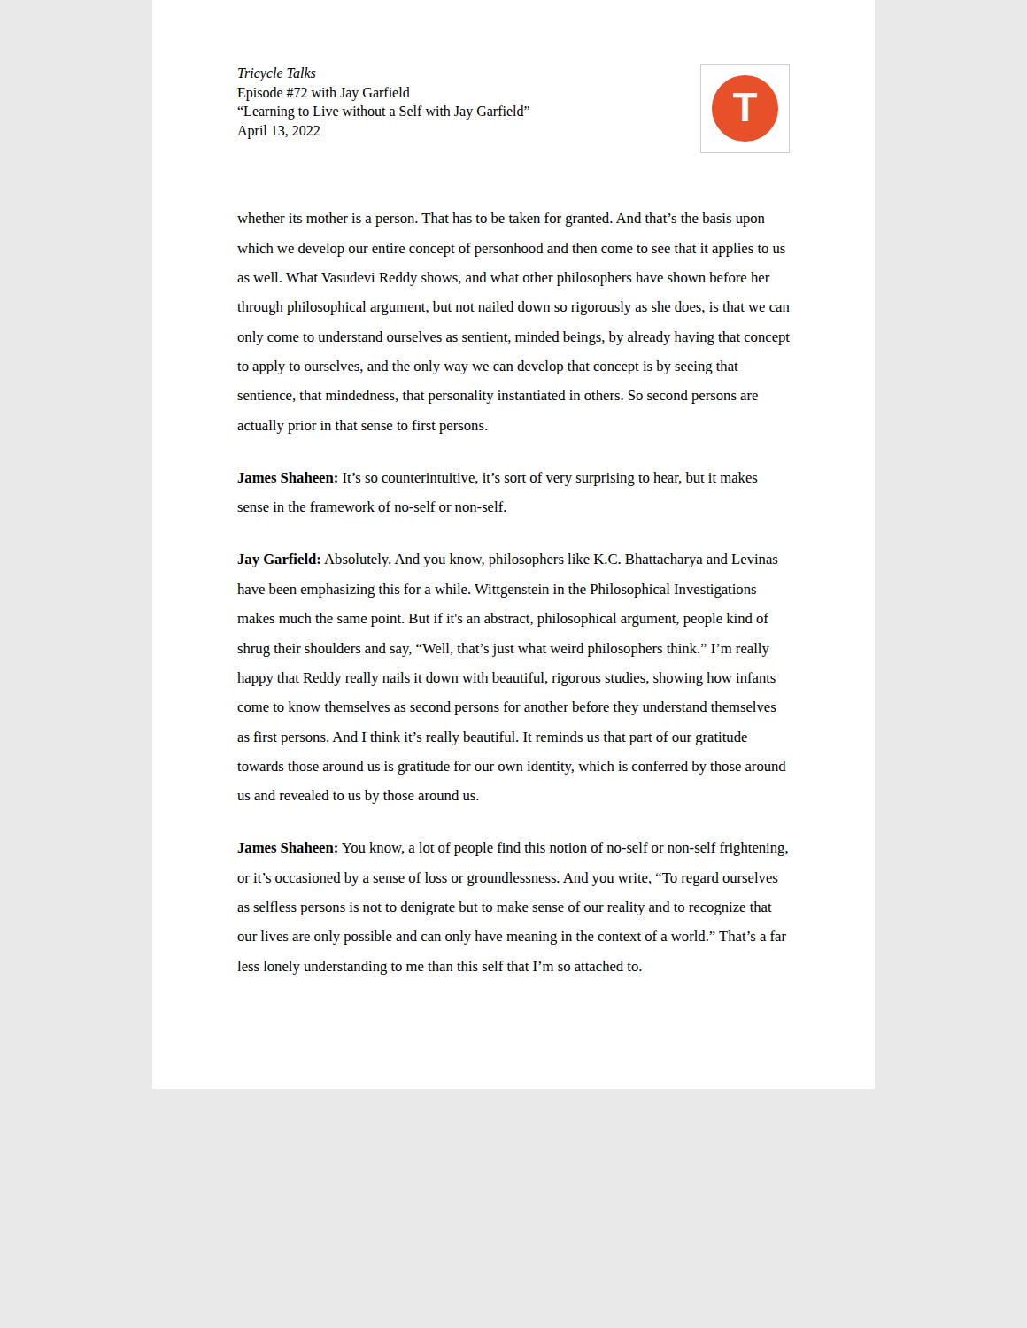Tricycle Talks
Episode #72 with Jay Garfield
“Learning to Live without a Self with Jay Garfield”
April 13, 2022
T
whether its mother is a person. That has to be taken for granted. And that’s the basis upon which we develop our entire concept of personhood and then come to see that it applies to us as well. What Vasudevi Reddy shows, and what other philosophers have shown before her through philosophical argument, but not nailed down so rigorously as she does, is that we can only come to understand ourselves as sentient, minded beings, by already having that concept to apply to ourselves, and the only way we can develop that concept is by seeing that sentience, that mindedness, that personality instantiated in others. So second persons are actually prior in that sense to first persons.
James Shaheen: It’s so counterintuitive, it’s sort of very surprising to hear, but it makes sense in the framework of no-self or non-self.
Jay Garfield: Absolutely. And you know, philosophers like K.C. Bhattacharya and Levinas have been emphasizing this for a while. Wittgenstein in the Philosophical Investigations makes much the same point. But if it's an abstract, philosophical argument, people kind of shrug their shoulders and say, “Well, that’s just what weird philosophers think.” I’m really happy that Reddy really nails it down with beautiful, rigorous studies, showing how infants come to know themselves as second persons for another before they understand themselves as first persons. And I think it’s really beautiful. It reminds us that part of our gratitude towards those around us is gratitude for our own identity, which is conferred by those around us and revealed to us by those around us.
James Shaheen: You know, a lot of people find this notion of no-self or non-self frightening, or it’s occasioned by a sense of loss or groundlessness. And you write, “To regard ourselves as selfless persons is not to denigrate but to make sense of our reality and to recognize that our lives are only possible and can only have meaning in the context of a world.” That’s a far less lonely understanding to me than this self that I’m so attached to.